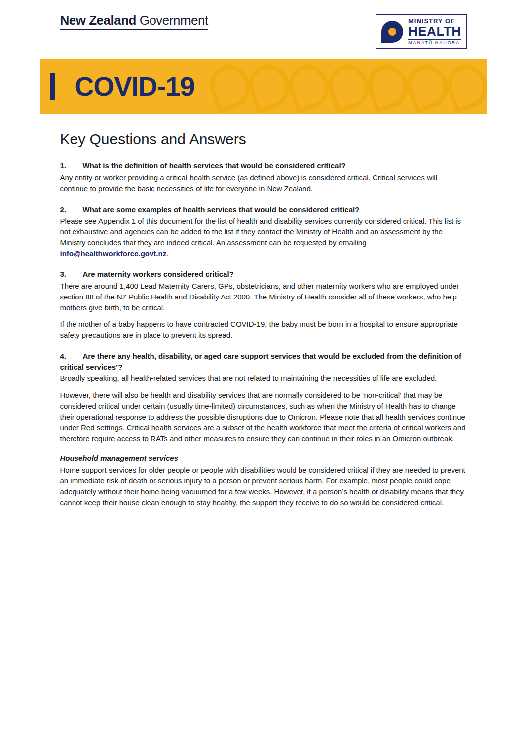New Zealand Government
MINISTRY OF
HEALTH
MANATŪ HAUORA
COVID-19
Key Questions and Answers
1. What is the definition of health services that would be considered critical?
Any entity or worker providing a critical health service (as defined above) is considered critical. Critical services will continue to provide the basic necessities of life for everyone in New Zealand.
2. What are some examples of health services that would be considered critical?
Please see Appendix 1 of this document for the list of health and disability services currently considered critical. This list is not exhaustive and agencies can be added to the list if they contact the Ministry of Health and an assessment by the Ministry concludes that they are indeed critical. An assessment can be requested by emailing info@healthworkforce.govt.nz.
3. Are maternity workers considered critical?
There are around 1,400 Lead Maternity Carers, GPs, obstetricians, and other maternity workers who are employed under section 88 of the NZ Public Health and Disability Act 2000. The Ministry of Health consider all of these workers, who help mothers give birth, to be critical.
If the mother of a baby happens to have contracted COVID-19, the baby must be born in a hospital to ensure appropriate safety precautions are in place to prevent its spread.
4. Are there any health, disability, or aged care support services that would be excluded from the definition of critical services’?
Broadly speaking, all health-related services that are not related to maintaining the necessities of life are excluded.
However, there will also be health and disability services that are normally considered to be ‘non-critical’ that may be considered critical under certain (usually time-limited) circumstances, such as when the Ministry of Health has to change their operational response to address the possible disruptions due to Omicron. Please note that all health services continue under Red settings. Critical health services are a subset of the health workforce that meet the criteria of critical workers and therefore require access to RATs and other measures to ensure they can continue in their roles in an Omicron outbreak.
Household management services
Home support services for older people or people with disabilities would be considered critical if they are needed to prevent an immediate risk of death or serious injury to a person or prevent serious harm. For example, most people could cope adequately without their home being vacuumed for a few weeks. However, if a person’s health or disability means that they cannot keep their house clean enough to stay healthy, the support they receive to do so would be considered critical.